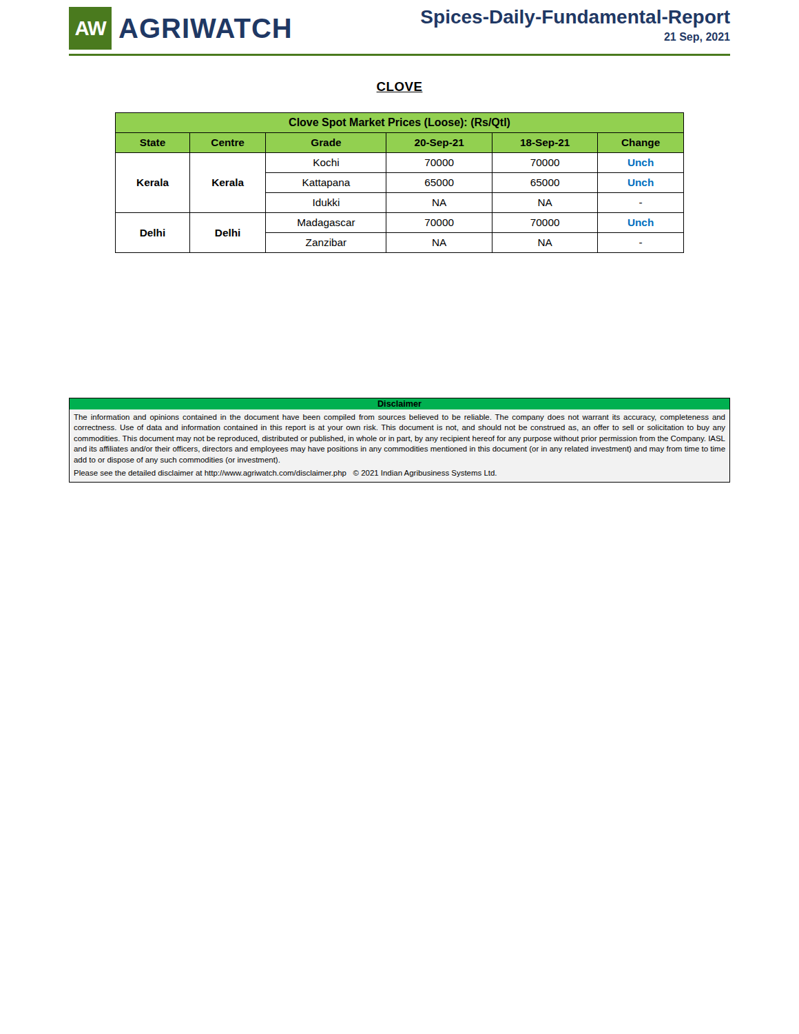AW
AGRIWATCH
Spices-Daily-Fundamental-Report
21 Sep, 2021
CLOVE
| Clove Spot Market Prices (Loose): (Rs/Qtl) |
| --- |
| State | Centre | Grade | 20-Sep-21 | 18-Sep-21 | Change |
| Kerala | Kerala | Kochi | 70000 | 70000 | Unch |
| Kattapana | 65000 | 65000 | Unch |
| Idukki | NA | NA | - |
| Delhi | Delhi | Madagascar | 70000 | 70000 | Unch |
| Zanzibar | NA | NA | - |
Disclaimer
The information and opinions contained in the document have been compiled from sources believed to be reliable. The company does not warrant its accuracy, completeness and correctness. Use of data and information contained in this report is at your own risk. This document is not, and should not be construed as, an offer to sell or solicitation to buy any commodities. This document may not be reproduced, distributed or published, in whole or in part, by any recipient hereof for any purpose without prior permission from the Company. IASL and its affiliates and/or their officers, directors and employees may have positions in any commodities mentioned in this document (or in any related investment) and may from time to time add to or dispose of any such commodities (or investment).
Please see the detailed disclaimer at http://www.agriwatch.com/disclaimer.php © 2021 Indian Agribusiness Systems Ltd.